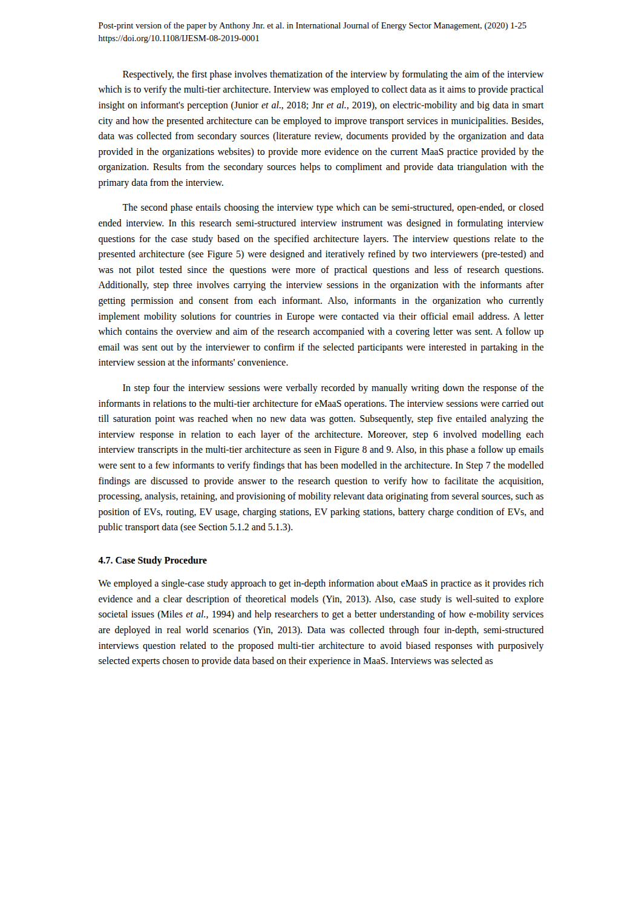Post-print version of the paper by Anthony Jnr. et al. in International Journal of Energy Sector Management, (2020) 1-25 https://doi.org/10.1108/IJESM-08-2019-0001
Respectively, the first phase involves thematization of the interview by formulating the aim of the interview which is to verify the multi-tier architecture. Interview was employed to collect data as it aims to provide practical insight on informant's perception (Junior et al., 2018; Jnr et al., 2019), on electric-mobility and big data in smart city and how the presented architecture can be employed to improve transport services in municipalities. Besides, data was collected from secondary sources (literature review, documents provided by the organization and data provided in the organizations websites) to provide more evidence on the current MaaS practice provided by the organization. Results from the secondary sources helps to compliment and provide data triangulation with the primary data from the interview.
The second phase entails choosing the interview type which can be semi-structured, open-ended, or closed ended interview. In this research semi-structured interview instrument was designed in formulating interview questions for the case study based on the specified architecture layers. The interview questions relate to the presented architecture (see Figure 5) were designed and iteratively refined by two interviewers (pre-tested) and was not pilot tested since the questions were more of practical questions and less of research questions. Additionally, step three involves carrying the interview sessions in the organization with the informants after getting permission and consent from each informant. Also, informants in the organization who currently implement mobility solutions for countries in Europe were contacted via their official email address. A letter which contains the overview and aim of the research accompanied with a covering letter was sent. A follow up email was sent out by the interviewer to confirm if the selected participants were interested in partaking in the interview session at the informants' convenience.
In step four the interview sessions were verbally recorded by manually writing down the response of the informants in relations to the multi-tier architecture for eMaaS operations. The interview sessions were carried out till saturation point was reached when no new data was gotten. Subsequently, step five entailed analyzing the interview response in relation to each layer of the architecture. Moreover, step 6 involved modelling each interview transcripts in the multi-tier architecture as seen in Figure 8 and 9. Also, in this phase a follow up emails were sent to a few informants to verify findings that has been modelled in the architecture. In Step 7 the modelled findings are discussed to provide answer to the research question to verify how to facilitate the acquisition, processing, analysis, retaining, and provisioning of mobility relevant data originating from several sources, such as position of EVs, routing, EV usage, charging stations, EV parking stations, battery charge condition of EVs, and public transport data (see Section 5.1.2 and 5.1.3).
4.7. Case Study Procedure
We employed a single-case study approach to get in-depth information about eMaaS in practice as it provides rich evidence and a clear description of theoretical models (Yin, 2013). Also, case study is well-suited to explore societal issues (Miles et al., 1994) and help researchers to get a better understanding of how e-mobility services are deployed in real world scenarios (Yin, 2013). Data was collected through four in-depth, semi-structured interviews question related to the proposed multi-tier architecture to avoid biased responses with purposively selected experts chosen to provide data based on their experience in MaaS. Interviews was selected as